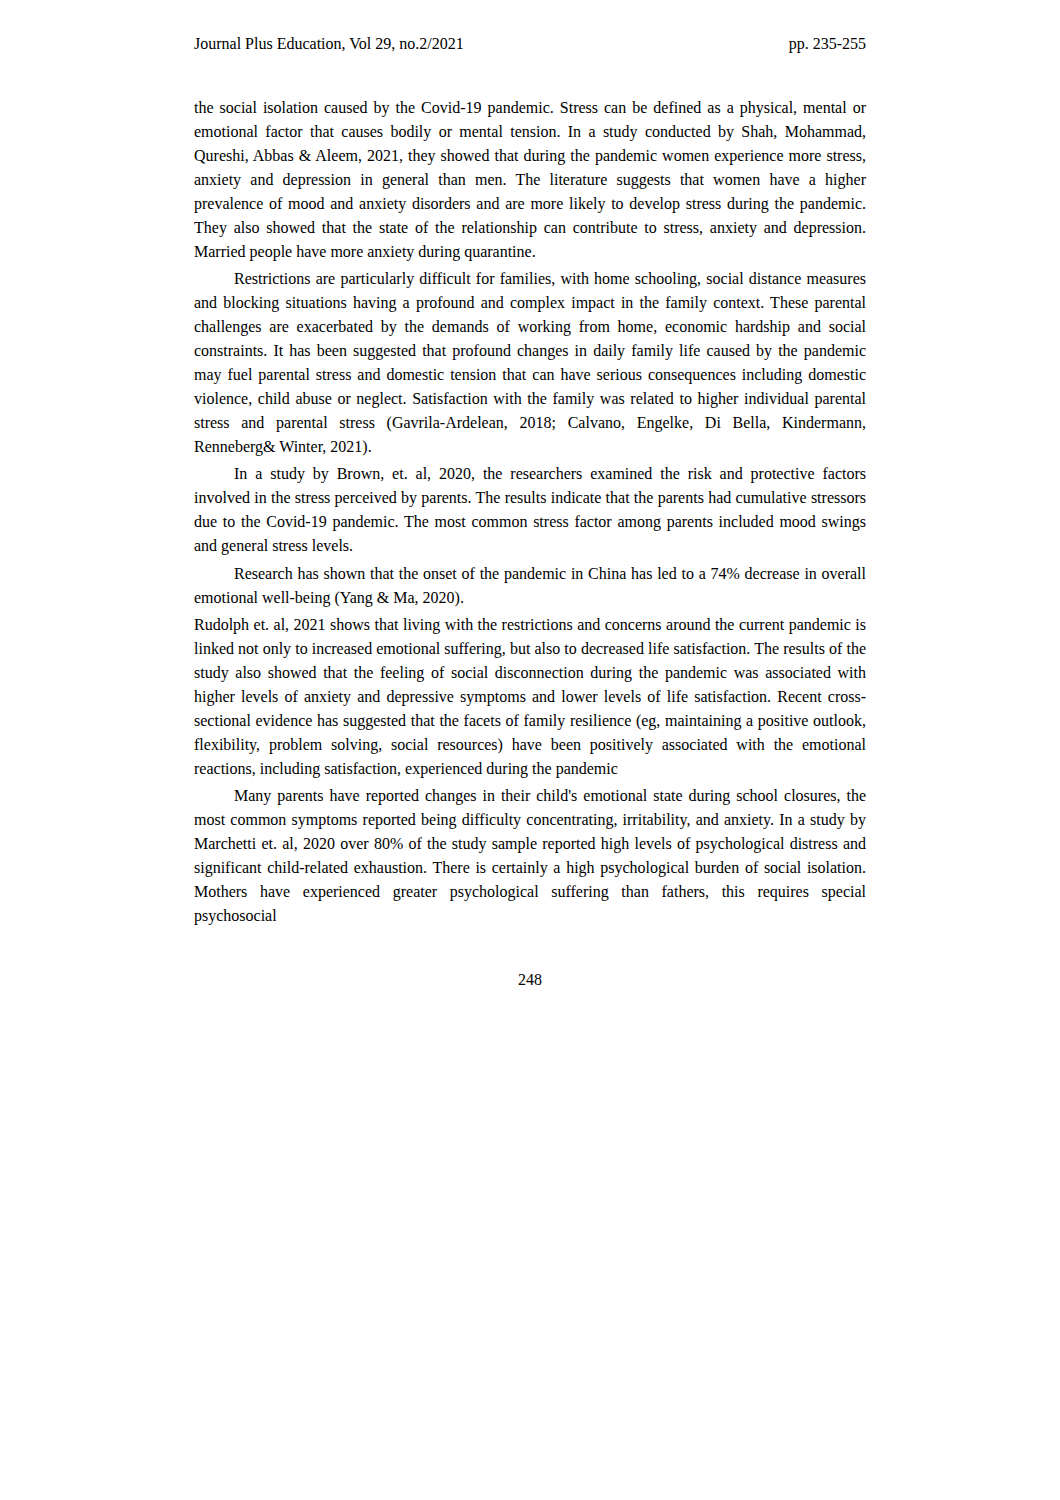Journal Plus Education, Vol 29, no.2/2021
pp. 235-255
the social isolation caused by the Covid-19 pandemic. Stress can be defined as a physical, mental or emotional factor that causes bodily or mental tension. In a study conducted by Shah, Mohammad, Qureshi, Abbas & Aleem, 2021, they showed that during the pandemic women experience more stress, anxiety and depression in general than men. The literature suggests that women have a higher prevalence of mood and anxiety disorders and are more likely to develop stress during the pandemic. They also showed that the state of the relationship can contribute to stress, anxiety and depression. Married people have more anxiety during quarantine.
Restrictions are particularly difficult for families, with home schooling, social distance measures and blocking situations having a profound and complex impact in the family context. These parental challenges are exacerbated by the demands of working from home, economic hardship and social constraints. It has been suggested that profound changes in daily family life caused by the pandemic may fuel parental stress and domestic tension that can have serious consequences including domestic violence, child abuse or neglect. Satisfaction with the family was related to higher individual parental stress and parental stress (Gavrila-Ardelean, 2018; Calvano, Engelke, Di Bella, Kindermann, Renneberg& Winter, 2021).
In a study by Brown, et. al, 2020, the researchers examined the risk and protective factors involved in the stress perceived by parents. The results indicate that the parents had cumulative stressors due to the Covid-19 pandemic. The most common stress factor among parents included mood swings and general stress levels.
Research has shown that the onset of the pandemic in China has led to a 74% decrease in overall emotional well-being (Yang & Ma, 2020).
Rudolph et. al, 2021 shows that living with the restrictions and concerns around the current pandemic is linked not only to increased emotional suffering, but also to decreased life satisfaction. The results of the study also showed that the feeling of social disconnection during the pandemic was associated with higher levels of anxiety and depressive symptoms and lower levels of life satisfaction. Recent cross-sectional evidence has suggested that the facets of family resilience (eg, maintaining a positive outlook, flexibility, problem solving, social resources) have been positively associated with the emotional reactions, including satisfaction, experienced during the pandemic
Many parents have reported changes in their child's emotional state during school closures, the most common symptoms reported being difficulty concentrating, irritability, and anxiety. In a study by Marchetti et. al, 2020 over 80% of the study sample reported high levels of psychological distress and significant child-related exhaustion. There is certainly a high psychological burden of social isolation. Mothers have experienced greater psychological suffering than fathers, this requires special psychosocial
248